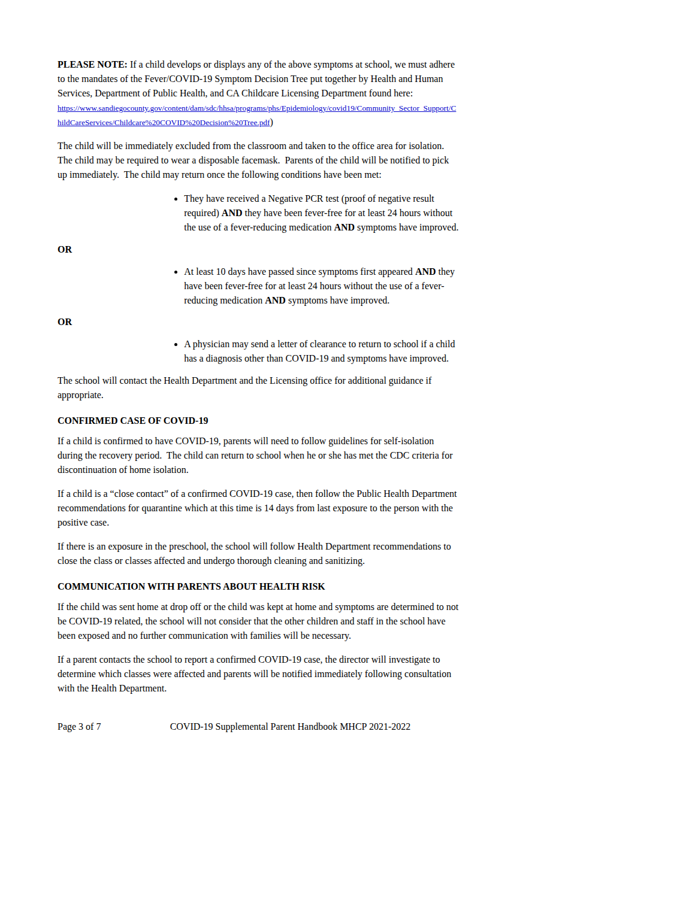PLEASE NOTE: If a child develops or displays any of the above symptoms at school, we must adhere to the mandates of the Fever/COVID-19 Symptom Decision Tree put together by Health and Human Services, Department of Public Health, and CA Childcare Licensing Department found here:
https://www.sandiegocounty.gov/content/dam/sdc/hhsa/programs/phs/Epidemiology/covid19/Community_Sector_Support/ChildCareServices/Childcare%20COVID%20Decision%20Tree.pdf)
The child will be immediately excluded from the classroom and taken to the office area for isolation. The child may be required to wear a disposable facemask. Parents of the child will be notified to pick up immediately. The child may return once the following conditions have been met:
They have received a Negative PCR test (proof of negative result required) AND they have been fever-free for at least 24 hours without the use of a fever-reducing medication AND symptoms have improved.
OR
At least 10 days have passed since symptoms first appeared AND they have been fever-free for at least 24 hours without the use of a fever-reducing medication AND symptoms have improved.
OR
A physician may send a letter of clearance to return to school if a child has a diagnosis other than COVID-19 and symptoms have improved.
The school will contact the Health Department and the Licensing office for additional guidance if appropriate.
Confirmed Case of COVID-19
If a child is confirmed to have COVID-19, parents will need to follow guidelines for self-isolation during the recovery period. The child can return to school when he or she has met the CDC criteria for discontinuation of home isolation.
If a child is a “close contact” of a confirmed COVID-19 case, then follow the Public Health Department recommendations for quarantine which at this time is 14 days from last exposure to the person with the positive case.
If there is an exposure in the preschool, the school will follow Health Department recommendations to close the class or classes affected and undergo thorough cleaning and sanitizing.
Communication with Parents About Health Risk
If the child was sent home at drop off or the child was kept at home and symptoms are determined to not be COVID-19 related, the school will not consider that the other children and staff in the school have been exposed and no further communication with families will be necessary.
If a parent contacts the school to report a confirmed COVID-19 case, the director will investigate to determine which classes were affected and parents will be notified immediately following consultation with the Health Department.
Page 3 of 7 COVID-19 Supplemental Parent Handbook MHCP 2021-2022